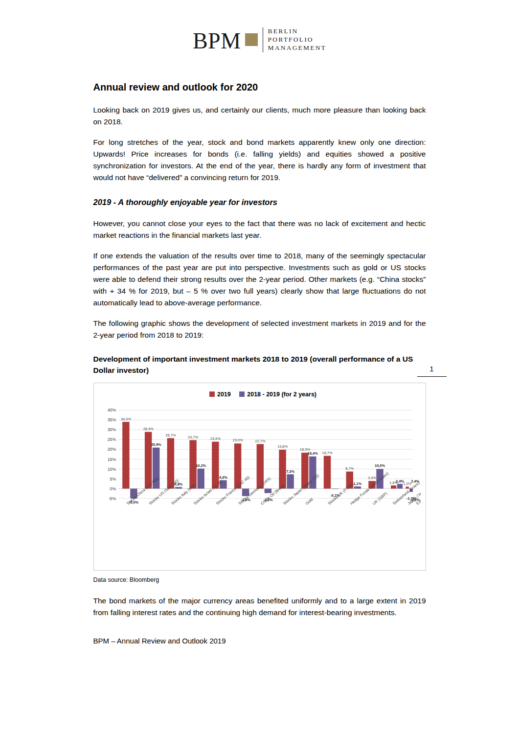BPM Berlin Portfolio Management
Annual review and outlook for 2020
Looking back on 2019 gives us, and certainly our clients, much more pleasure than looking back on 2018.
For long stretches of the year, stock and bond markets apparently knew only one direction: Upwards! Price increases for bonds (i.e. falling yields) and equities showed a positive synchronization for investors. At the end of the year, there is hardly any form of investment that would not have “delivered” a convincing return for 2019.
2019 - A thoroughly enjoyable year for investors
However, you cannot close your eyes to the fact that there was no lack of excitement and hectic market reactions in the financial markets last year.
If one extends the valuation of the results over time to 2018, many of the seemingly spectacular performances of the past year are put into perspective. Investments such as gold or US stocks were able to defend their strong results over the 2-year period. Other markets (e.g. “China stocks” with + 34 % for 2019, but – 5 % over two full years) clearly show that large fluctuations do not automatically lead to above-average performance.
The following graphic shows the development of selected investment markets in 2019 and for the 2-year period from 2018 to 2019:
1
Development of important investment markets 2018 to 2019 (overall performance of a US Dollar investor)
2019 2018 - 2019 (for 2 years)
40% 35% 30% 25% 20% 15% 10% 5% 0% -5% 34,0% -5,0% 28,9% 20,9% 25,7% 0,8% 24,7% 10,2% 23,9% 4,3% 23,0% -3,8% 22,7% -2,3% 19,8% 7,3% 18,3% 16,4% 16,7% -0,1% 8,7% 1,1% 3,9% 10,0% 1,6% 2,4% 1,0% -1,7% 2,4% -2,2% Stocks China (CSI 300) Stocks US (S&P 500) Stocks Italy (MIB) Stocks Israel (TA 35) Stocks France (CAC 40) Stocks Germany (DAX) Crude Oil (Brent) Stocks Japan (Nikkei 225) Gold Stocks UK (FTSE) Hedge Funds (HFRX Index) UK (GBP) Switzerland (Franc) Japan (Yen) Eurozone (Euro)
Data source: Bloomberg
The bond markets of the major currency areas benefited uniformly and to a large extent in 2019 from falling interest rates and the continuing high demand for interest-bearing investments.
BPM – Annual Review and Outlook 2019